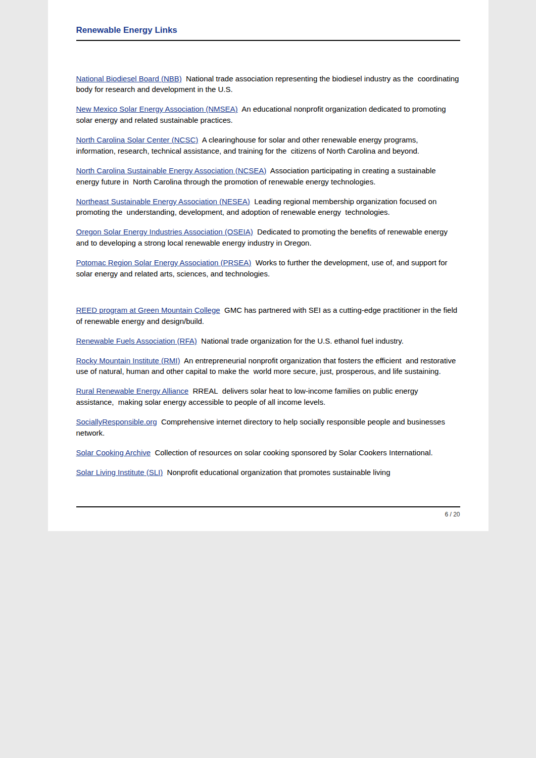Renewable Energy Links
National Biodiesel Board (NBB) National trade association representing the biodiesel industry as the coordinating body for research and development in the U.S.
New Mexico Solar Energy Association (NMSEA) An educational nonprofit organization dedicated to promoting solar energy and related sustainable practices.
North Carolina Solar Center (NCSC) A clearinghouse for solar and other renewable energy programs, information, research, technical assistance, and training for the citizens of North Carolina and beyond.
North Carolina Sustainable Energy Association (NCSEA) Association participating in creating a sustainable energy future in North Carolina through the promotion of renewable energy technologies.
Northeast Sustainable Energy Association (NESEA) Leading regional membership organization focused on promoting the understanding, development, and adoption of renewable energy technologies.
Oregon Solar Energy Industries Association (OSEIA) Dedicated to promoting the benefits of renewable energy and to developing a strong local renewable energy industry in Oregon.
Potomac Region Solar Energy Association (PRSEA) Works to further the development, use of, and support for solar energy and related arts, sciences, and technologies.
REED program at Green Mountain College GMC has partnered with SEI as a cutting-edge practitioner in the field of renewable energy and design/build.
Renewable Fuels Association (RFA) National trade organization for the U.S. ethanol fuel industry.
Rocky Mountain Institute (RMI) An entrepreneurial nonprofit organization that fosters the efficient and restorative use of natural, human and other capital to make the world more secure, just, prosperous, and life sustaining.
Rural Renewable Energy Alliance RREAL delivers solar heat to low-income families on public energy assistance, making solar energy accessible to people of all income levels.
SociallyResponsible.org Comprehensive internet directory to help socially responsible people and businesses network.
Solar Cooking Archive Collection of resources on solar cooking sponsored by Solar Cookers International.
Solar Living Institute (SLI) Nonprofit educational organization that promotes sustainable living
6 / 20